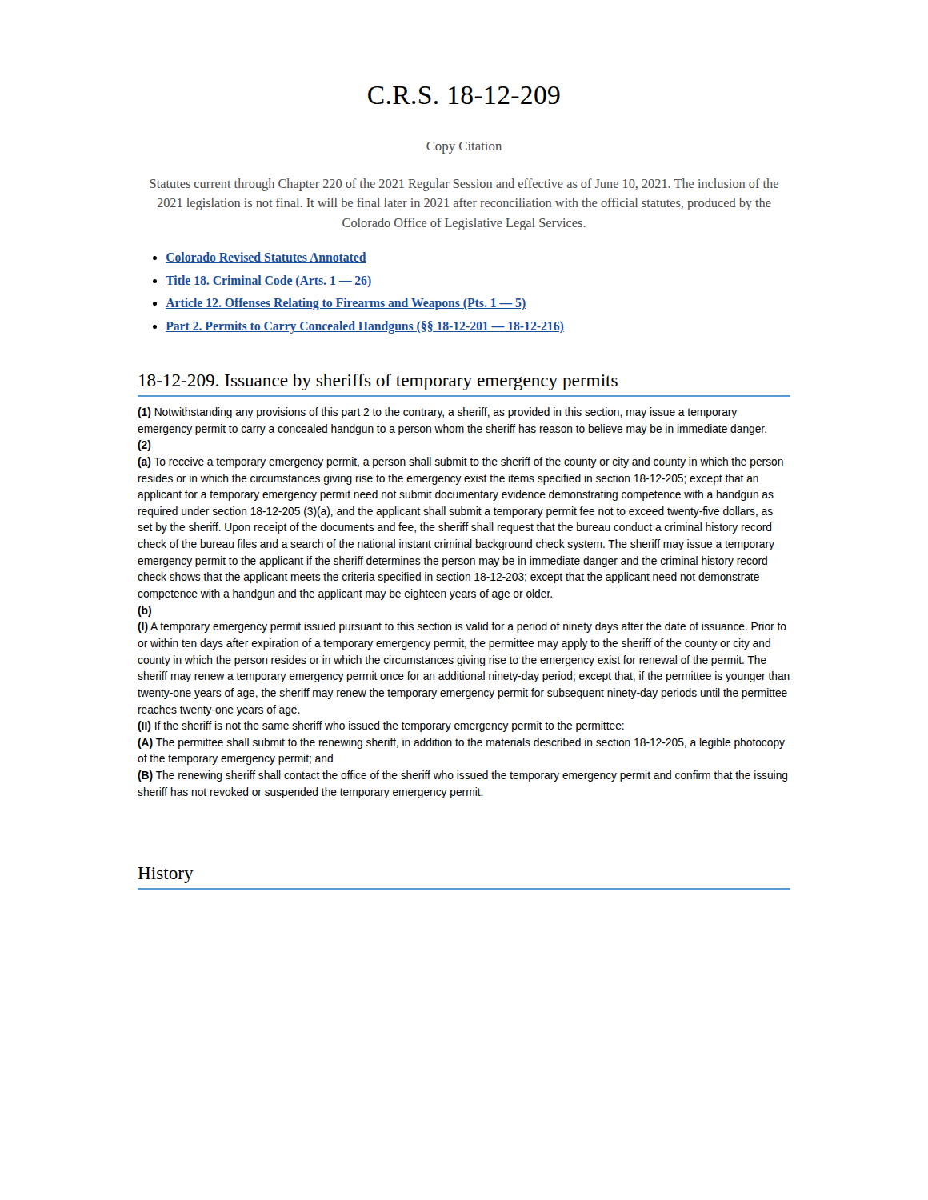C.R.S. 18-12-209
Copy Citation
Statutes current through Chapter 220 of the 2021 Regular Session and effective as of June 10, 2021. The inclusion of the 2021 legislation is not final. It will be final later in 2021 after reconciliation with the official statutes, produced by the Colorado Office of Legislative Legal Services.
Colorado Revised Statutes Annotated
Title 18. Criminal Code (Arts. 1 — 26)
Article 12. Offenses Relating to Firearms and Weapons (Pts. 1 — 5)
Part 2. Permits to Carry Concealed Handguns (§§ 18-12-201 — 18-12-216)
18-12-209. Issuance by sheriffs of temporary emergency permits
(1) Notwithstanding any provisions of this part 2 to the contrary, a sheriff, as provided in this section, may issue a temporary emergency permit to carry a concealed handgun to a person whom the sheriff has reason to believe may be in immediate danger.
(2)
(a) To receive a temporary emergency permit, a person shall submit to the sheriff of the county or city and county in which the person resides or in which the circumstances giving rise to the emergency exist the items specified in section 18-12-205; except that an applicant for a temporary emergency permit need not submit documentary evidence demonstrating competence with a handgun as required under section 18-12-205 (3)(a), and the applicant shall submit a temporary permit fee not to exceed twenty-five dollars, as set by the sheriff. Upon receipt of the documents and fee, the sheriff shall request that the bureau conduct a criminal history record check of the bureau files and a search of the national instant criminal background check system. The sheriff may issue a temporary emergency permit to the applicant if the sheriff determines the person may be in immediate danger and the criminal history record check shows that the applicant meets the criteria specified in section 18-12-203; except that the applicant need not demonstrate competence with a handgun and the applicant may be eighteen years of age or older.
(b)
(I) A temporary emergency permit issued pursuant to this section is valid for a period of ninety days after the date of issuance. Prior to or within ten days after expiration of a temporary emergency permit, the permittee may apply to the sheriff of the county or city and county in which the person resides or in which the circumstances giving rise to the emergency exist for renewal of the permit. The sheriff may renew a temporary emergency permit once for an additional ninety-day period; except that, if the permittee is younger than twenty-one years of age, the sheriff may renew the temporary emergency permit for subsequent ninety-day periods until the permittee reaches twenty-one years of age.
(II) If the sheriff is not the same sheriff who issued the temporary emergency permit to the permittee:
(A) The permittee shall submit to the renewing sheriff, in addition to the materials described in section 18-12-205, a legible photocopy of the temporary emergency permit; and
(B) The renewing sheriff shall contact the office of the sheriff who issued the temporary emergency permit and confirm that the issuing sheriff has not revoked or suspended the temporary emergency permit.
History